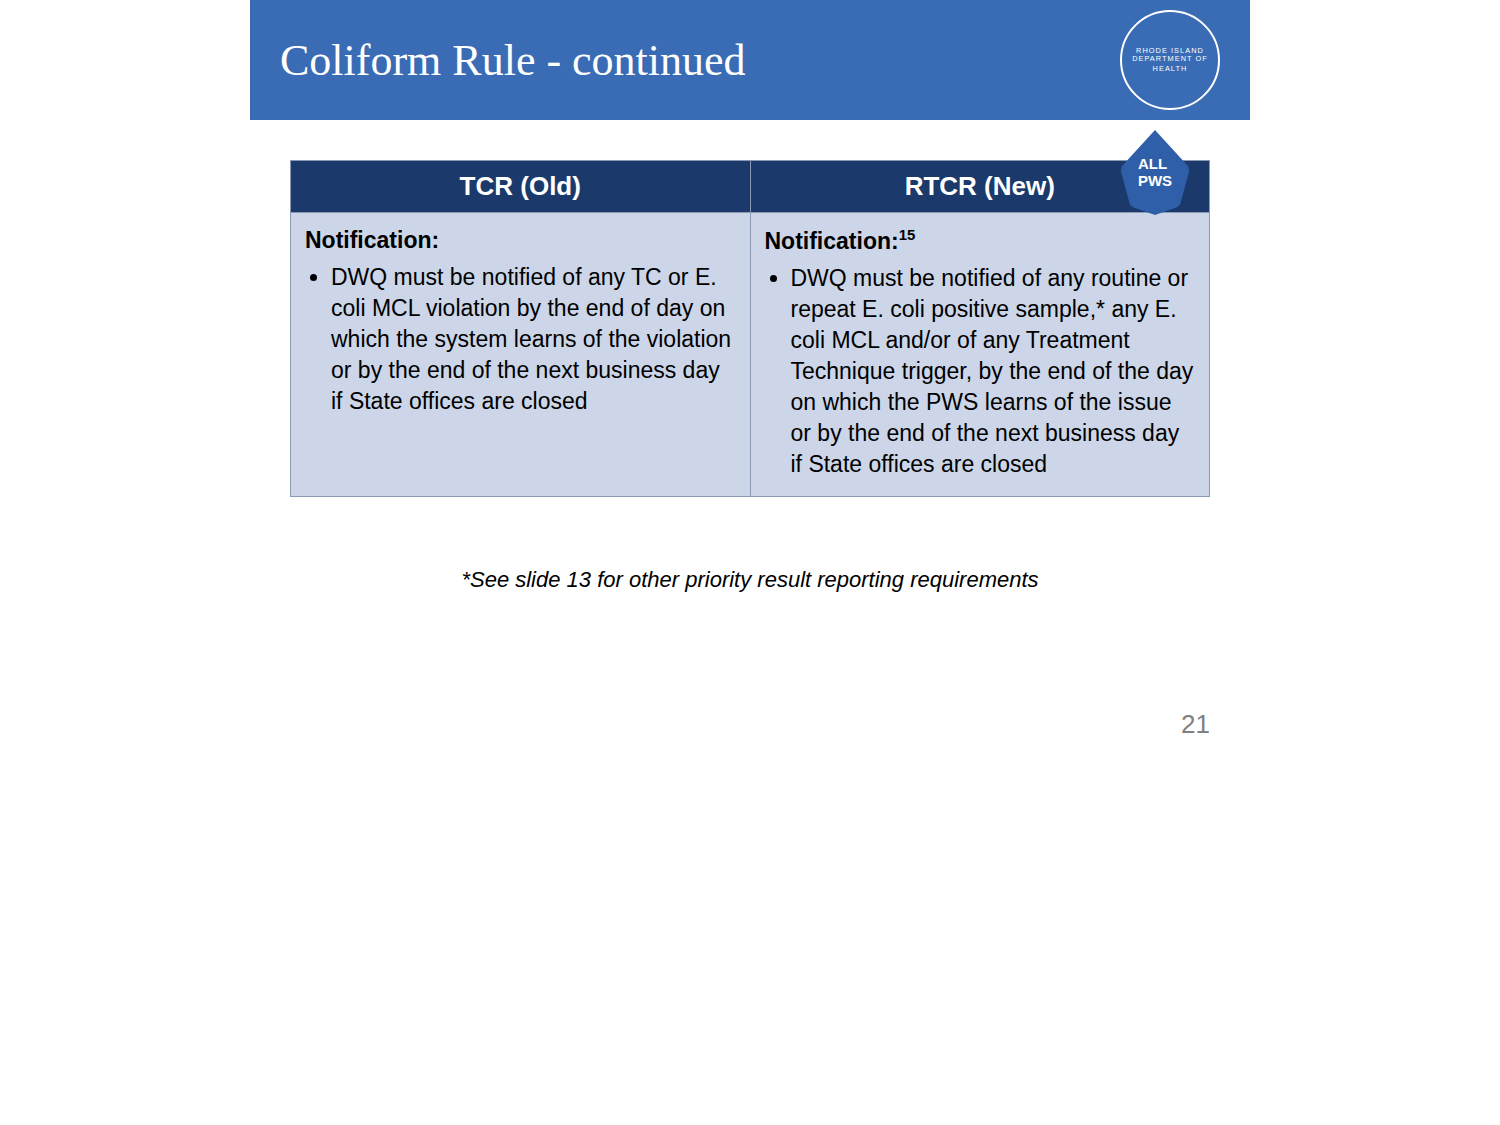Coliform Rule - continued
RHODE ISLAND
DEPARTMENT OF HEALTH
ALL
PWS
| TCR (Old) | RTCR (New) |
| --- | --- |
| Notification: DWQ must be notified of any TC or E. coli MCL violation by the end of day on which the system learns of the violation or by the end of the next business day if State offices are closed | Notification: 15 DWQ must be notified of any routine or repeat E. coli positive sample,* any E. coli MCL and/or of any Treatment Technique trigger, by the end of the day on which the PWS learns of the issue or by the end of the next business day if State offices are closed |
*See slide 13 for other priority result reporting requirements
21